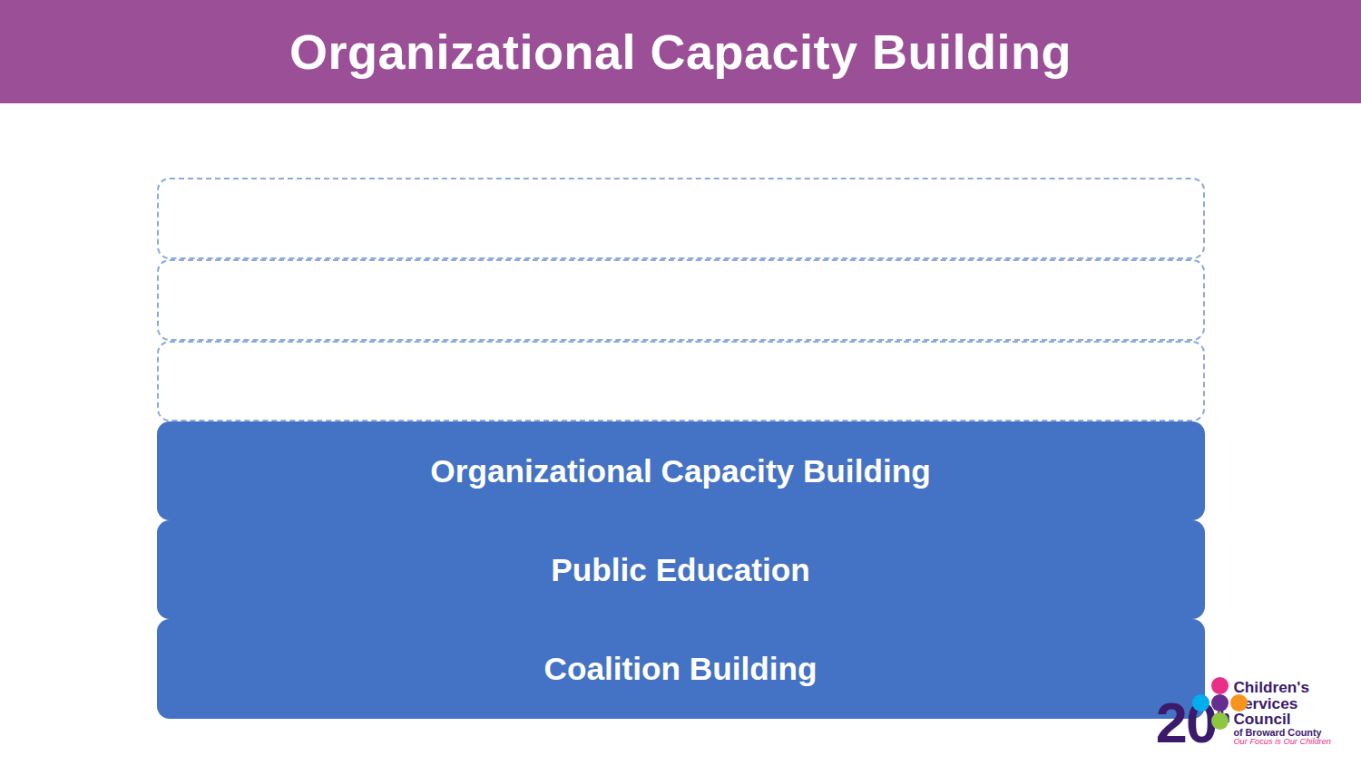Organizational Capacity Building
Organizational Capacity Building
Public Education
Coalition Building
20th
Children's Services Council of Broward County Our Focus is Our Children